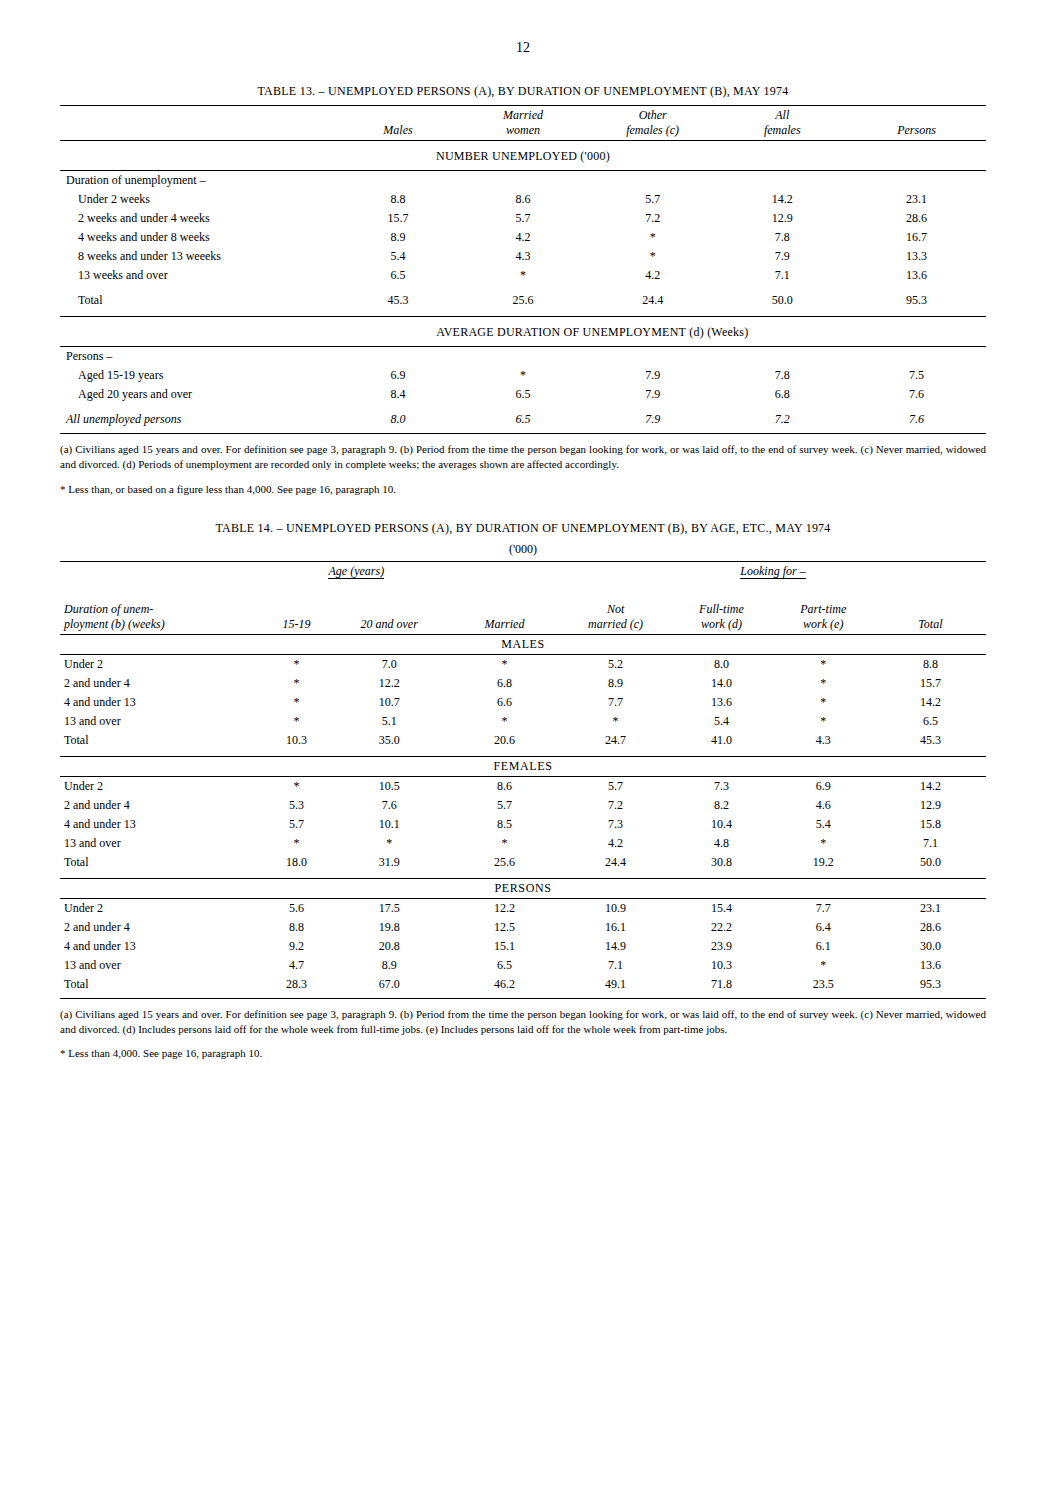12
Table 13. – Unemployed Persons (a), by Duration of Unemployment (b), May 1974
| | Males | Married women | Other females (c) | All females | Persons |
| --- | --- | --- | --- | --- | --- |
| NUMBER UNEMPLOYED ('000) |
| Duration of unemployment – | | | | | |
| Under 2 weeks | 8.8 | 8.6 | 5.7 | 14.2 | 23.1 |
| 2 weeks and under 4 weeks | 15.7 | 5.7 | 7.2 | 12.9 | 28.6 |
| 4 weeks and under 8 weeks | 8.9 | 4.2 | * | 7.8 | 16.7 |
| 8 weeks and under 13 weeeks | 5.4 | 4.3 | * | 7.9 | 13.3 |
| 13 weeks and over | 6.5 | * | 4.2 | 7.1 | 13.6 |
| Total | 45.3 | 25.6 | 24.4 | 50.0 | 95.3 |
| | AVERAGE DURATION OF UNEMPLOYMENT (d) (Weeks) | |
| Persons – | | | | | |
| Aged 15-19 years | 6.9 | * | 7.9 | 7.8 | 7.5 |
| Aged 20 years and over | 8.4 | 6.5 | 7.9 | 6.8 | 7.6 |
| All unemployed persons | 8.0 | 6.5 | 7.9 | 7.2 | 7.6 |
(a) Civilians aged 15 years and over. For definition see page 3, paragraph 9. (b) Period from the time the person began looking for work, or was laid off, to the end of survey week. (c) Never married, widowed and divorced. (d) Periods of unemployment are recorded only in complete weeks; the averages shown are affected accordingly.
* Less than, or based on a figure less than 4,000. See page 16, paragraph 10.
Table 14. – Unemployed Persons (a), by Duration of Unemployment (b), by Age, etc., May 1974
('000)
| | Age (years) | | | Looking for – | |
| --- | --- | --- | --- | --- | --- |
| Duration of unem- ployment (b) (weeks) | 15-19 | 20 and over | Married | Not married (c) | Full-time work (d) | Part-time work (e) | Total |
| MALES |
| Under 2 | * | 7.0 | * | 5.2 | 8.0 | * | 8.8 |
| 2 and under 4 | * | 12.2 | 6.8 | 8.9 | 14.0 | * | 15.7 |
| 4 and under 13 | * | 10.7 | 6.6 | 7.7 | 13.6 | * | 14.2 |
| 13 and over | * | 5.1 | * | * | 5.4 | * | 6.5 |
| Total | 10.3 | 35.0 | 20.6 | 24.7 | 41.0 | 4.3 | 45.3 |
| FEMALES |
| Under 2 | * | 10.5 | 8.6 | 5.7 | 7.3 | 6.9 | 14.2 |
| 2 and under 4 | 5.3 | 7.6 | 5.7 | 7.2 | 8.2 | 4.6 | 12.9 |
| 4 and under 13 | 5.7 | 10.1 | 8.5 | 7.3 | 10.4 | 5.4 | 15.8 |
| 13 and over | * | * | * | 4.2 | 4.8 | * | 7.1 |
| Total | 18.0 | 31.9 | 25.6 | 24.4 | 30.8 | 19.2 | 50.0 |
| PERSONS |
| Under 2 | 5.6 | 17.5 | 12.2 | 10.9 | 15.4 | 7.7 | 23.1 |
| 2 and under 4 | 8.8 | 19.8 | 12.5 | 16.1 | 22.2 | 6.4 | 28.6 |
| 4 and under 13 | 9.2 | 20.8 | 15.1 | 14.9 | 23.9 | 6.1 | 30.0 |
| 13 and over | 4.7 | 8.9 | 6.5 | 7.1 | 10.3 | * | 13.6 |
| Total | 28.3 | 67.0 | 46.2 | 49.1 | 71.8 | 23.5 | 95.3 |
(a) Civilians aged 15 years and over. For definition see page 3, paragraph 9. (b) Period from the time the person began looking for work, or was laid off, to the end of survey week. (c) Never married, widowed and divorced. (d) Includes persons laid off for the whole week from full-time jobs. (e) Includes persons laid off for the whole week from part-time jobs.
* Less than 4,000. See page 16, paragraph 10.